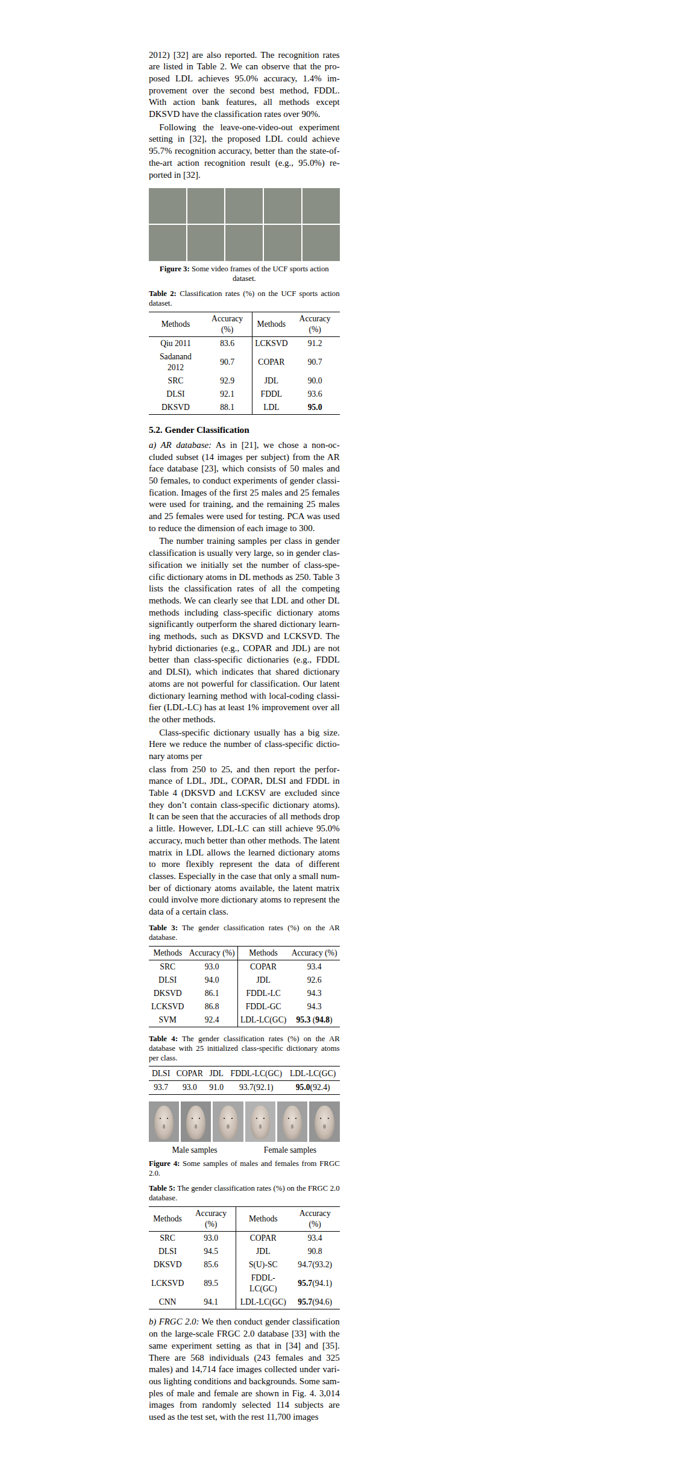2012) [32] are also reported. The recognition rates are listed in Table 2. We can observe that the proposed LDL achieves 95.0% accuracy, 1.4% improvement over the second best method, FDDL. With action bank features, all methods except DKSVD have the classification rates over 90%.
Following the leave-one-video-out experiment setting in [32], the proposed LDL could achieve 95.7% recognition accuracy, better than the state-of-the-art action recognition result (e.g., 95.0%) reported in [32].
Figure 3: Some video frames of the UCF sports action dataset.
Table 2: Classification rates (%) on the UCF sports action dataset.
| Methods | Accuracy (%) | Methods | Accuracy (%) |
| --- | --- | --- | --- |
| Qiu 2011 | 83.6 | LCKSVD | 91.2 |
| Sadanand 2012 | 90.7 | COPAR | 90.7 |
| SRC | 92.9 | JDL | 90.0 |
| DLSI | 92.1 | FDDL | 93.6 |
| DKSVD | 88.1 | LDL | 95.0 |
5.2. Gender Classification
a) AR database: As in [21], we chose a non-occluded subset (14 images per subject) from the AR face database [23], which consists of 50 males and 50 females, to conduct experiments of gender classification. Images of the first 25 males and 25 females were used for training, and the remaining 25 males and 25 females were used for testing. PCA was used to reduce the dimension of each image to 300.
The number training samples per class in gender classification is usually very large, so in gender classification we initially set the number of class-specific dictionary atoms in DL methods as 250. Table 3 lists the classification rates of all the competing methods. We can clearly see that LDL and other DL methods including class-specific dictionary atoms significantly outperform the shared dictionary learning methods, such as DKSVD and LCKSVD. The hybrid dictionaries (e.g., COPAR and JDL) are not better than class-specific dictionaries (e.g., FDDL and DLSI), which indicates that shared dictionary atoms are not powerful for classification. Our latent dictionary learning method with local-coding classifier (LDL-LC) has at least 1% improvement over all the other methods.
Class-specific dictionary usually has a big size. Here we reduce the number of class-specific dictionary atoms per
class from 250 to 25, and then report the performance of LDL, JDL, COPAR, DLSI and FDDL in Table 4 (DKSVD and LCKSV are excluded since they don’t contain class-specific dictionary atoms). It can be seen that the accuracies of all methods drop a little. However, LDL-LC can still achieve 95.0% accuracy, much better than other methods. The latent matrix in LDL allows the learned dictionary atoms to more flexibly represent the data of different classes. Especially in the case that only a small number of dictionary atoms available, the latent matrix could involve more dictionary atoms to represent the data of a certain class.
Table 3: The gender classification rates (%) on the AR database.
| Methods | Accuracy (%) | Methods | Accuracy (%) |
| --- | --- | --- | --- |
| SRC | 93.0 | COPAR | 93.4 |
| DLSI | 94.0 | JDL | 92.6 |
| DKSVD | 86.1 | FDDL-LC | 94.3 |
| LCKSVD | 86.8 | FDDL-GC | 94.3 |
| SVM | 92.4 | LDL-LC(GC) | 95.3 ( 94.8 ) |
Table 4: The gender classification rates (%) on the AR database with 25 initialized class-specific dictionary atoms per class.
| DLSI | COPAR | JDL | FDDL-LC(GC) | LDL-LC(GC) |
| --- | --- | --- | --- | --- |
| 93.7 | 93.0 | 91.0 | 93.7(92.1) | 95.0 (92.4) |
Male samples Female samples
Figure 4: Some samples of males and females from FRGC 2.0.
Table 5: The gender classification rates (%) on the FRGC 2.0 database.
| Methods | Accuracy (%) | Methods | Accuracy (%) |
| --- | --- | --- | --- |
| SRC | 93.0 | COPAR | 93.4 |
| DLSI | 94.5 | JDL | 90.8 |
| DKSVD | 85.6 | S(U)-SC | 94.7(93.2) |
| LCKSVD | 89.5 | FDDL-LC(GC) | 95.7 (94.1) |
| CNN | 94.1 | LDL-LC(GC) | 95.7 (94.6) |
b) FRGC 2.0: We then conduct gender classification on the large-scale FRGC 2.0 database [33] with the same experiment setting as that in [34] and [35]. There are 568 individuals (243 females and 325 males) and 14,714 face images collected under various lighting conditions and backgrounds. Some samples of male and female are shown in Fig. 4. 3,014 images from randomly selected 114 subjects are used as the test set, with the rest 11,700 images